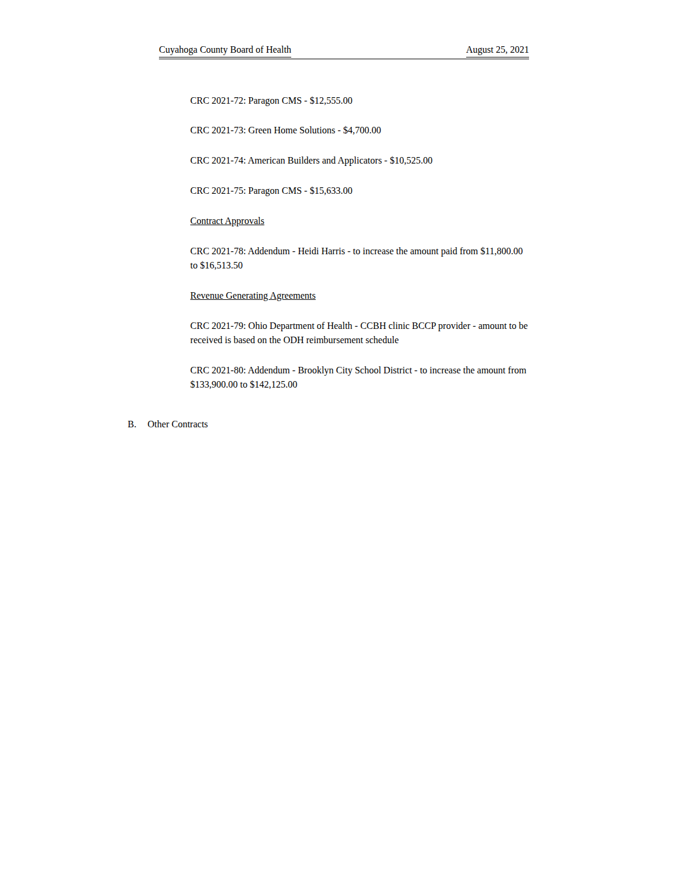Cuyahoga County Board of Health August 25, 2021
CRC 2021-72: Paragon CMS - $12,555.00
CRC 2021-73: Green Home Solutions - $4,700.00
CRC 2021-74: American Builders and Applicators - $10,525.00
CRC 2021-75: Paragon CMS - $15,633.00
Contract Approvals
CRC 2021-78: Addendum - Heidi Harris - to increase the amount paid from $11,800.00 to $16,513.50
Revenue Generating Agreements
CRC 2021-79: Ohio Department of Health - CCBH clinic BCCP provider - amount to be received is based on the ODH reimbursement schedule
CRC 2021-80: Addendum - Brooklyn City School District - to increase the amount from $133,900.00 to $142,125.00
B. Other Contracts